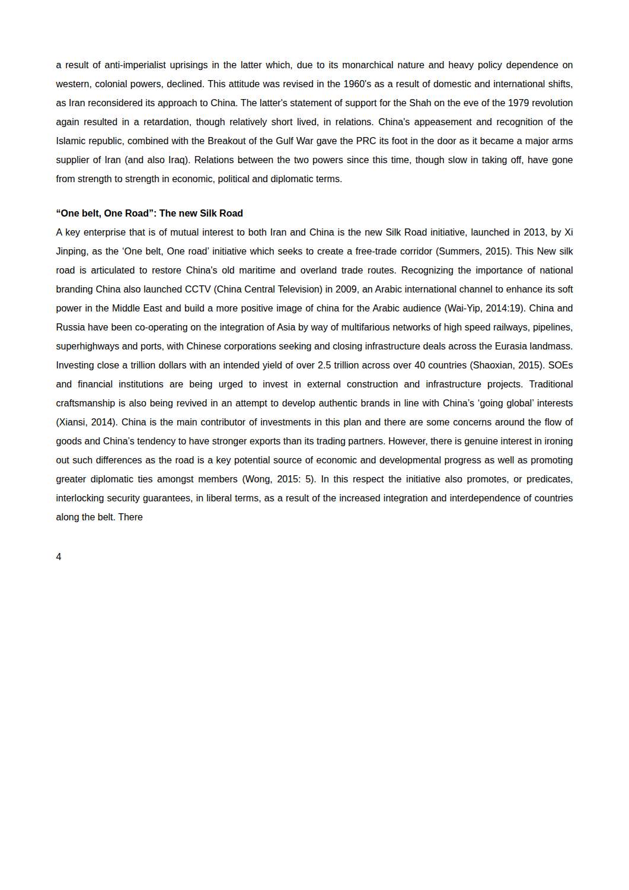a result of anti-imperialist uprisings in the latter which, due to its monarchical nature and heavy policy dependence on western, colonial powers, declined. This attitude was revised in the 1960's as a result of domestic and international shifts, as Iran reconsidered its approach to China. The latter's statement of support for the Shah on the eve of the 1979 revolution again resulted in a retardation, though relatively short lived, in relations. China's appeasement and recognition of the Islamic republic, combined with the Breakout of the Gulf War gave the PRC its foot in the door as it became a major arms supplier of Iran (and also Iraq). Relations between the two powers since this time, though slow in taking off, have gone from strength to strength in economic, political and diplomatic terms.
“One belt, One Road”: The new Silk Road
A key enterprise that is of mutual interest to both Iran and China is the new Silk Road initiative, launched in 2013, by Xi Jinping, as the ‘One belt, One road’ initiative which seeks to create a free-trade corridor (Summers, 2015). This New silk road is articulated to restore China's old maritime and overland trade routes. Recognizing the importance of national branding China also launched CCTV (China Central Television) in 2009, an Arabic international channel to enhance its soft power in the Middle East and build a more positive image of china for the Arabic audience (Wai-Yip, 2014:19). China and Russia have been co-operating on the integration of Asia by way of multifarious networks of high speed railways, pipelines, superhighways and ports, with Chinese corporations seeking and closing infrastructure deals across the Eurasia landmass. Investing close a trillion dollars with an intended yield of over 2.5 trillion across over 40 countries (Shaoxian, 2015). SOEs and financial institutions are being urged to invest in external construction and infrastructure projects. Traditional craftsmanship is also being revived in an attempt to develop authentic brands in line with China’s ‘going global’ interests (Xiansi, 2014). China is the main contributor of investments in this plan and there are some concerns around the flow of goods and China’s tendency to have stronger exports than its trading partners. However, there is genuine interest in ironing out such differences as the road is a key potential source of economic and developmental progress as well as promoting greater diplomatic ties amongst members (Wong, 2015: 5). In this respect the initiative also promotes, or predicates, interlocking security guarantees, in liberal terms, as a result of the increased integration and interdependence of countries along the belt. There
4